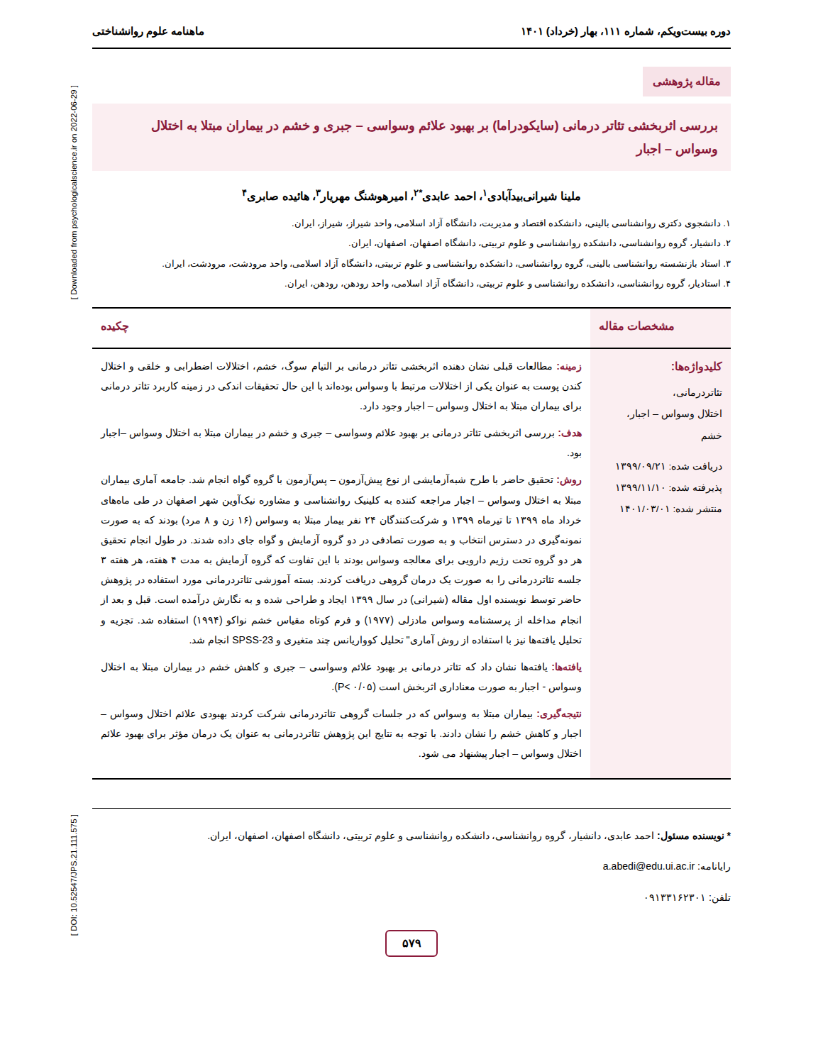[ Downloaded from psychologicalscience.ir on 2022-06-29 ]
[ DOI: 10.52547/JPS.21.111.575 ]
دوره بیست‌ویکم، شماره ۱۱۱، بهار (خرداد) ۱۴۰۱ ماهنامه علوم روانشناختی
مقاله پژوهشی
بررسی اثربخشی تئاتر درمانی (سایکودراما) بر بهبود علائم وسواسی – جبری و خشم در بیماران مبتلا به اختلال وسواس – اجبار
ملینا شیرانی‌بیدآبادی۱، احمد عابدی*۲، امیرهوشنگ مهریار۳، هائیده صابری۴
۱. دانشجوی دکتری روانشناسی بالینی، دانشکده اقتصاد و مدیریت، دانشگاه آزاد اسلامی، واحد شیراز، شیراز، ایران.
۲. دانشیار، گروه روانشناسی، دانشکده روانشناسی و علوم تربیتی، دانشگاه اصفهان، اصفهان، ایران.
۳. استاد بازنشسته روانشناسی بالینی، گروه روانشناسی، دانشکده روانشناسی و علوم تربیتی، دانشگاه آزاد اسلامی، واحد مرودشت، مرودشت، ایران.
۴. استادیار، گروه روانشناسی، دانشکده روانشناسی و علوم تربیتی، دانشگاه آزاد اسلامی، واحد رودهن، رودهن، ایران.
| مشخصات مقاله | چکیده |
| کلیدواژه‌ها: تئاتردرمانی، اختلال وسواس – اجبار، خشم دریافت شده: ۱۳۹۹/۰۹/۲۱ پذیرفته شده: ۱۳۹۹/۱۱/۱۰ منتشر شده: ۱۴۰۱/۰۳/۰۱ | زمینه: مطالعات قبلی نشان دهنده اثربخشی تئاتر درمانی بر التیام سوگ، خشم، اختلالات اضطرابی و خلقی و اختلال کندن پوست به عنوان یکی از اختلالات مرتبط با وسواس بوده‌اند با این حال تحقیقات اندکی در زمینه کاربرد تئاتر درمانی برای بیماران مبتلا به اختلال وسواس – اجبار وجود دارد. هدف: بررسی اثربخشی تئاتر درمانی بر بهبود علائم وسواسی – جبری و خشم در بیماران مبتلا به اختلال وسواس –اجبار بود. روش: تحقیق حاضر با طرح شبه‌آزمایشی از نوع پیش‌آزمون – پس‌آزمون با گروه گواه انجام شد. جامعه آماری بیماران مبتلا به اختلال وسواس – اجبار مراجعه کننده به کلینیک روانشناسی و مشاوره نیک‌آوین شهر اصفهان در طی ماه‌های خرداد ماه ۱۳۹۹ تا تیرماه ۱۳۹۹ و شرکت‌کنندگان ۲۴ نفر بیمار مبتلا به وسواس (۱۶ زن و ۸ مرد) بودند که به صورت نمونه‌گیری در دسترس انتخاب و به صورت تصادفی در دو گروه آزمایش و گواه جای داده شدند. در طول انجام تحقیق هر دو گروه تحت رژیم دارویی برای معالجه وسواس بودند با این تفاوت که گروه آزمایش به مدت ۴ هفته، هر هفته ۳ جلسه تئاتردرمانی را به صورت یک درمان گروهی دریافت کردند. بسته آموزشی تئاتردرمانی مورد استفاده در پژوهش حاضر توسط نویسنده اول مقاله (شیرانی) در سال ۱۳۹۹ ایجاد و طراحی شده و به نگارش درآمده است. قبل و بعد از انجام مداخله از پرسشنامه وسواس مادزلی (۱۹۷۷) و فرم کوتاه مقیاس خشم نواکو (۱۹۹۴) استفاده شد. تجزیه و تحلیل یافته‌ها نیز با استفاده از روش آماری" تحلیل کوواریانس چند متغیری و SPSS-23 انجام شد. یافته‌ها: یافته‌ها نشان داد که تئاتر درمانی بر بهبود علائم وسواسی – جبری و کاهش خشم در بیماران مبتلا به اختلال وسواس - اجبار به صورت معناداری اثربخش است (۰/۰۵ >P). نتیجه‌گیری: بیماران مبتلا به وسواس که در جلسات گروهی تئاتردرمانی شرکت کردند بهبودی علائم اختلال وسواس – اجبار و کاهش خشم را نشان دادند. با توجه به نتایج این پژوهش تئاتردرمانی به عنوان یک درمان مؤثر برای بهبود علائم اختلال وسواس – اجبار پیشنهاد می شود. |
* نویسنده مسئول: احمد عابدی، دانشیار، گروه روانشناسی، دانشکده روانشناسی و علوم تربیتی، دانشگاه اصفهان، اصفهان، ایران.
رایانامه: a.abedi@edu.ui.ac.ir
تلفن: ۰۹۱۳۳۱۶۲۳۰۱
۵۷۹